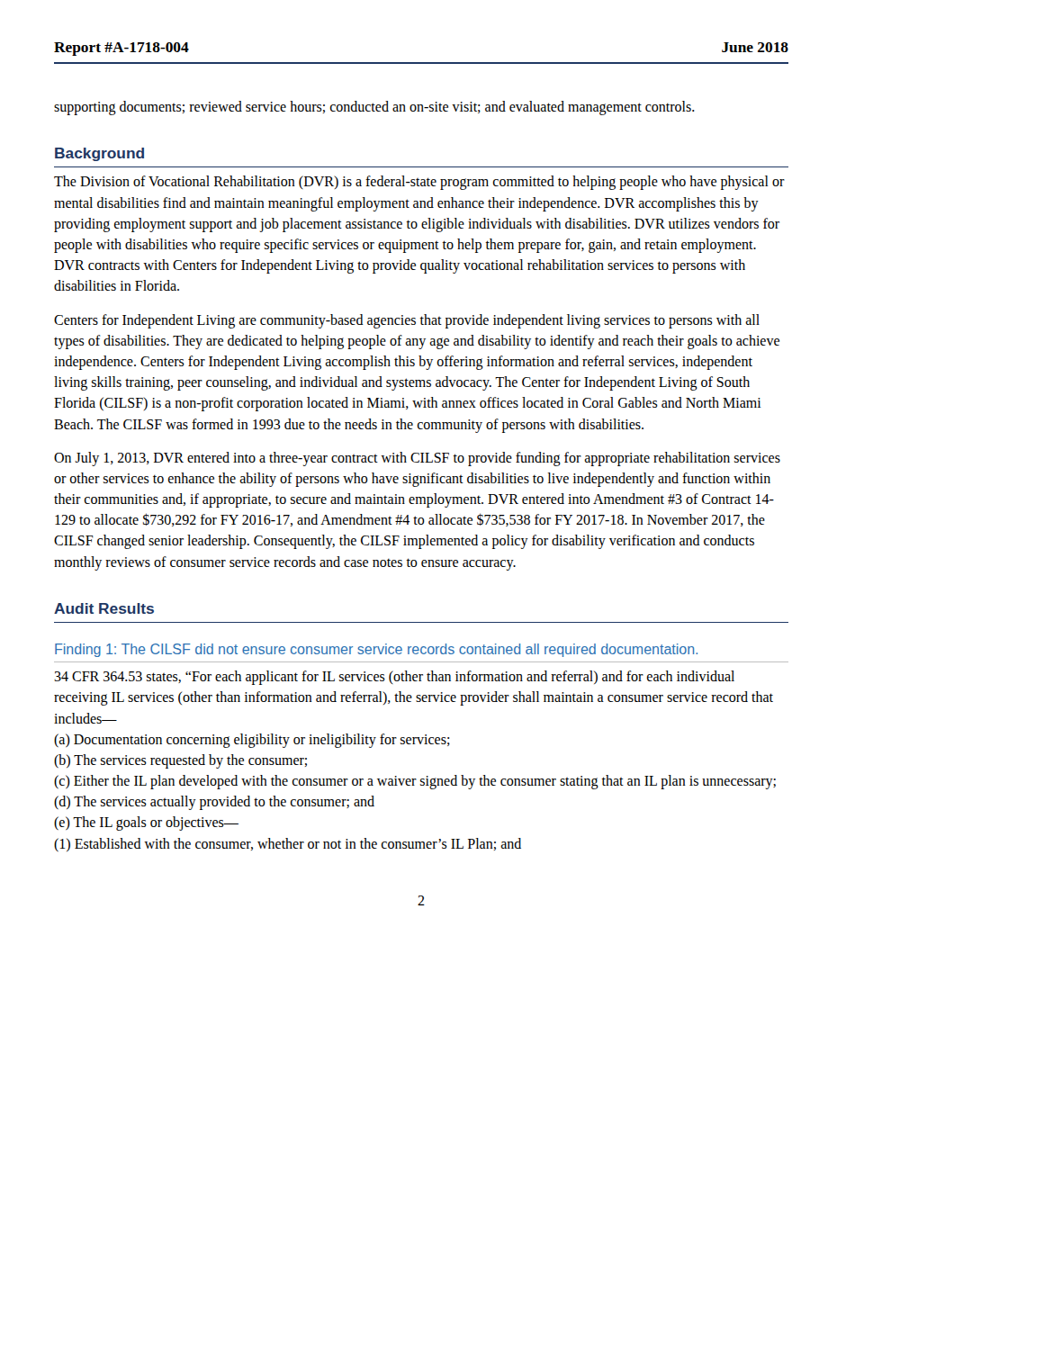Report #A-1718-004 June 2018
supporting documents; reviewed service hours; conducted an on-site visit; and evaluated management controls.
Background
The Division of Vocational Rehabilitation (DVR) is a federal-state program committed to helping people who have physical or mental disabilities find and maintain meaningful employment and enhance their independence. DVR accomplishes this by providing employment support and job placement assistance to eligible individuals with disabilities. DVR utilizes vendors for people with disabilities who require specific services or equipment to help them prepare for, gain, and retain employment. DVR contracts with Centers for Independent Living to provide quality vocational rehabilitation services to persons with disabilities in Florida.
Centers for Independent Living are community-based agencies that provide independent living services to persons with all types of disabilities. They are dedicated to helping people of any age and disability to identify and reach their goals to achieve independence. Centers for Independent Living accomplish this by offering information and referral services, independent living skills training, peer counseling, and individual and systems advocacy. The Center for Independent Living of South Florida (CILSF) is a non-profit corporation located in Miami, with annex offices located in Coral Gables and North Miami Beach. The CILSF was formed in 1993 due to the needs in the community of persons with disabilities.
On July 1, 2013, DVR entered into a three-year contract with CILSF to provide funding for appropriate rehabilitation services or other services to enhance the ability of persons who have significant disabilities to live independently and function within their communities and, if appropriate, to secure and maintain employment. DVR entered into Amendment #3 of Contract 14-129 to allocate $730,292 for FY 2016-17, and Amendment #4 to allocate $735,538 for FY 2017-18. In November 2017, the CILSF changed senior leadership. Consequently, the CILSF implemented a policy for disability verification and conducts monthly reviews of consumer service records and case notes to ensure accuracy.
Audit Results
Finding 1: The CILSF did not ensure consumer service records contained all required documentation.
34 CFR 364.53 states, “For each applicant for IL services (other than information and referral) and for each individual receiving IL services (other than information and referral), the service provider shall maintain a consumer service record that includes—
(a) Documentation concerning eligibility or ineligibility for services;
(b) The services requested by the consumer;
(c) Either the IL plan developed with the consumer or a waiver signed by the consumer stating that an IL plan is unnecessary;
(d) The services actually provided to the consumer; and
(e) The IL goals or objectives—
(1) Established with the consumer, whether or not in the consumer’s IL Plan; and
2